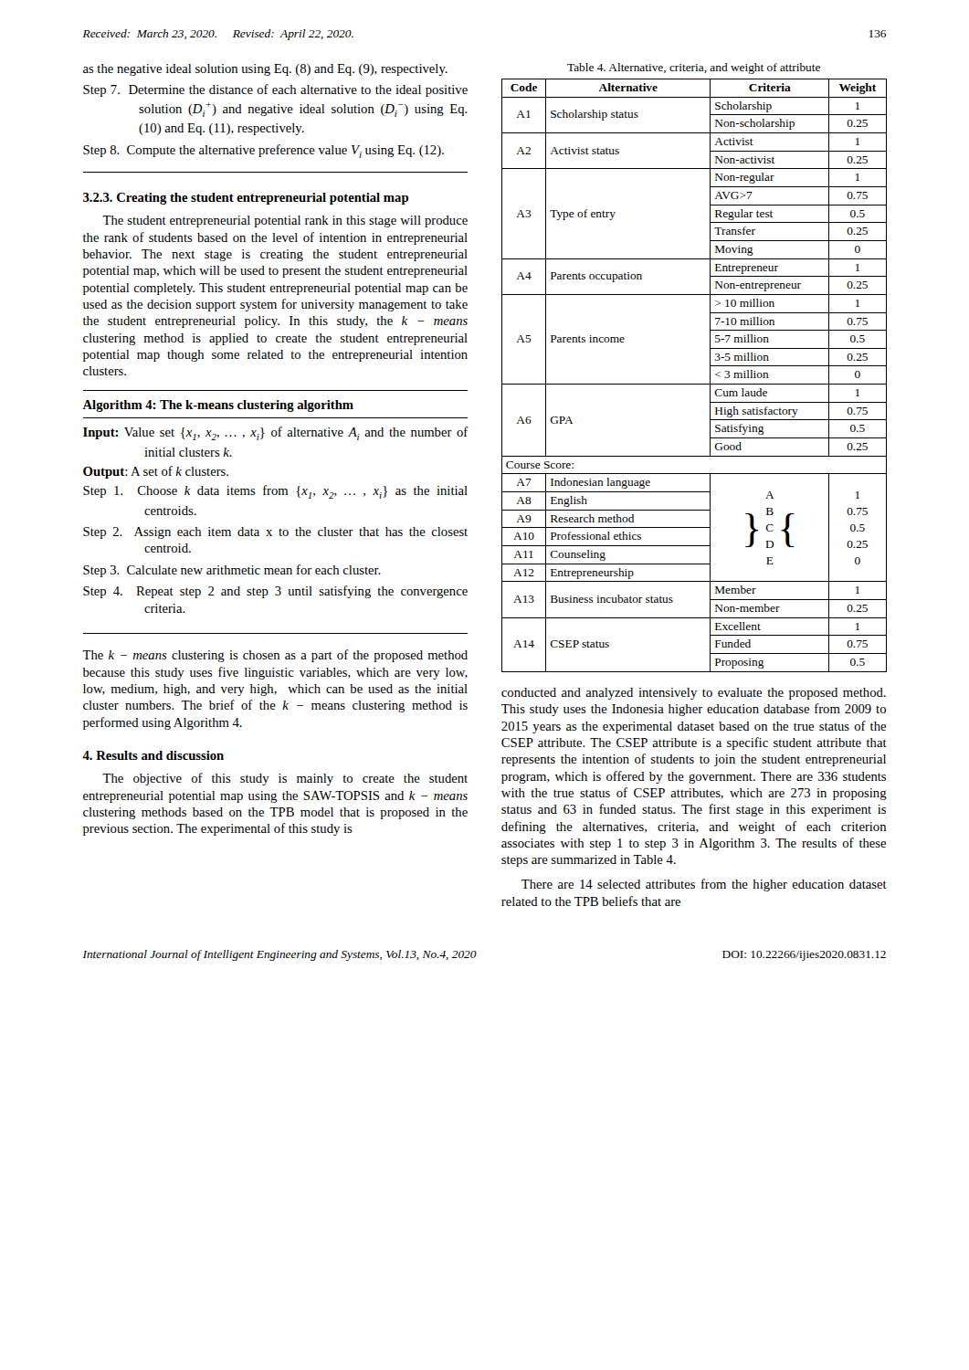Received: March 23, 2020. Revised: April 22, 2020. 136
as the negative ideal solution using Eq. (8) and Eq. (9), respectively.
Step 7. Determine the distance of each alternative to the ideal positive solution (Di+) and negative ideal solution (Di−) using Eq. (10) and Eq. (11), respectively.
Step 8. Compute the alternative preference value Vi using Eq. (12).
3.2.3. Creating the student entrepreneurial potential map
The student entrepreneurial potential rank in this stage will produce the rank of students based on the level of intention in entrepreneurial behavior. The next stage is creating the student entrepreneurial potential map, which will be used to present the student entrepreneurial potential completely. This student entrepreneurial potential map can be used as the decision support system for university management to take the student entrepreneurial policy. In this study, the k − means clustering method is applied to create the student entrepreneurial potential map though some related to the entrepreneurial intention clusters.
Algorithm 4: The k-means clustering algorithm
Input: Value set {x1, x2, … , xi} of alternative Ai and the number of initial clusters k.
Output: A set of k clusters.
Step 1. Choose k data items from {x1, x2, … , xi} as the initial centroids.
Step 2. Assign each item data x to the cluster that has the closest centroid.
Step 3. Calculate new arithmetic mean for each cluster.
Step 4. Repeat step 2 and step 3 until satisfying the convergence criteria.
The k − means clustering is chosen as a part of the proposed method because this study uses five linguistic variables, which are very low, low, medium, high, and very high, which can be used as the initial cluster numbers. The brief of the k − means clustering method is performed using Algorithm 4.
4. Results and discussion
The objective of this study is mainly to create the student entrepreneurial potential map using the SAW-TOPSIS and k − means clustering methods based on the TPB model that is proposed in the previous section. The experimental of this study is
Table 4. Alternative, criteria, and weight of attribute
| Code | Alternative | Criteria | Weight |
| --- | --- | --- | --- |
| A1 | Scholarship status | Scholarship | 1 |
| Non-scholarship | 0.25 |
| A2 | Activist status | Activist | 1 |
| Non-activist | 0.25 |
| A3 | Type of entry | Non-regular | 1 |
| AVG>7 | 0.75 |
| Regular test | 0.5 |
| Transfer | 0.25 |
| Moving | 0 |
| A4 | Parents occupation | Entrepreneur | 1 |
| Non-entrepreneur | 0.25 |
| A5 | Parents income | > 10 million | 1 |
| 7-10 million | 0.75 |
| 5-7 million | 0.5 |
| 3-5 million | 0.25 |
| < 3 million | 0 |
| A6 | GPA | Cum laude | 1 |
| High satisfactory | 0.75 |
| Satisfying | 0.5 |
| Good | 0.25 |
| Course Score: |
| A7 | Indonesian language | } A B C D E { | 1 0.75 0.5 0.25 0 |
| A8 | English |
| A9 | Research method |
| A10 | Professional ethics |
| A11 | Counseling |
| A12 | Entrepreneurship |
| A13 | Business incubator status | Member | 1 |
| Non-member | 0.25 |
| A14 | CSEP status | Excellent | 1 |
| Funded | 0.75 |
| Proposing | 0.5 |
conducted and analyzed intensively to evaluate the proposed method. This study uses the Indonesia higher education database from 2009 to 2015 years as the experimental dataset based on the true status of the CSEP attribute. The CSEP attribute is a specific student attribute that represents the intention of students to join the student entrepreneurial program, which is offered by the government. There are 336 students with the true status of CSEP attributes, which are 273 in proposing status and 63 in funded status. The first stage in this experiment is defining the alternatives, criteria, and weight of each criterion associates with step 1 to step 3 in Algorithm 3. The results of these steps are summarized in Table 4.
There are 14 selected attributes from the higher education dataset related to the TPB beliefs that are
International Journal of Intelligent Engineering and Systems, Vol.13, No.4, 2020 DOI: 10.22266/ijies2020.0831.12